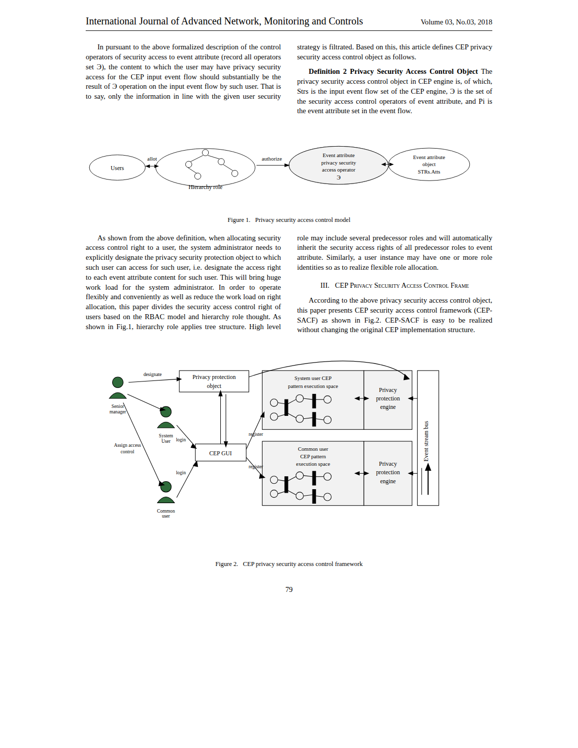International Journal of Advanced Network, Monitoring and Controls
Volume 03, No.03, 2018
In pursuant to the above formalized description of the control operators of security access to event attribute (record all operators set Э), the content to which the user may have privacy security access for the CEP input event flow should substantially be the result of Э operation on the input event flow by such user. That is to say, only the information in line with the given user security strategy is filtrated. Based on this, this article defines CEP privacy security access control object as follows.
Definition 2 Privacy Security Access Control Object The privacy security access control object in CEP engine is, of which, Strs is the input event flow set of the CEP engine, Э is the set of the security access control operators of event attribute, and Pi is the event attribute set in the event flow.
Users Hierarchy role Event attribute privacy security access operator Э Event attribute object STRs.Atts allot authorize
Figure 1. Privacy security access control model
As shown from the above definition, when allocating security access control right to a user, the system administrator needs to explicitly designate the privacy security protection object to which such user can access for such user, i.e. designate the access right to each event attribute content for such user. This will bring huge work load for the system administrator. In order to operate flexibly and conveniently as well as reduce the work load on right allocation, this paper divides the security access control right of users based on the RBAC model and hierarchy role thought. As shown in Fig.1, hierarchy role applies tree structure. High level role may include several predecessor roles and will automatically inherit the security access rights of all predecessor roles to event attribute. Similarly, a user instance may have one or more role identities so as to realize flexible role allocation.
III. CEP Privacy Security Access Control Frame
According to the above privacy security access control object, this paper presents CEP security access control framework (CEP-SACF) as shown in Fig.2. CEP-SACF is easy to be realized without changing the original CEP implementation structure.
Senior manager System User Common user Privacy protection object CEP GUI System user CEP pattern execution space Privacy protection engine Common user CEP pattern execution space Privacy protection engine Event stream bus designate Assign access control login login register register
Figure 2. CEP privacy security access control framework
79